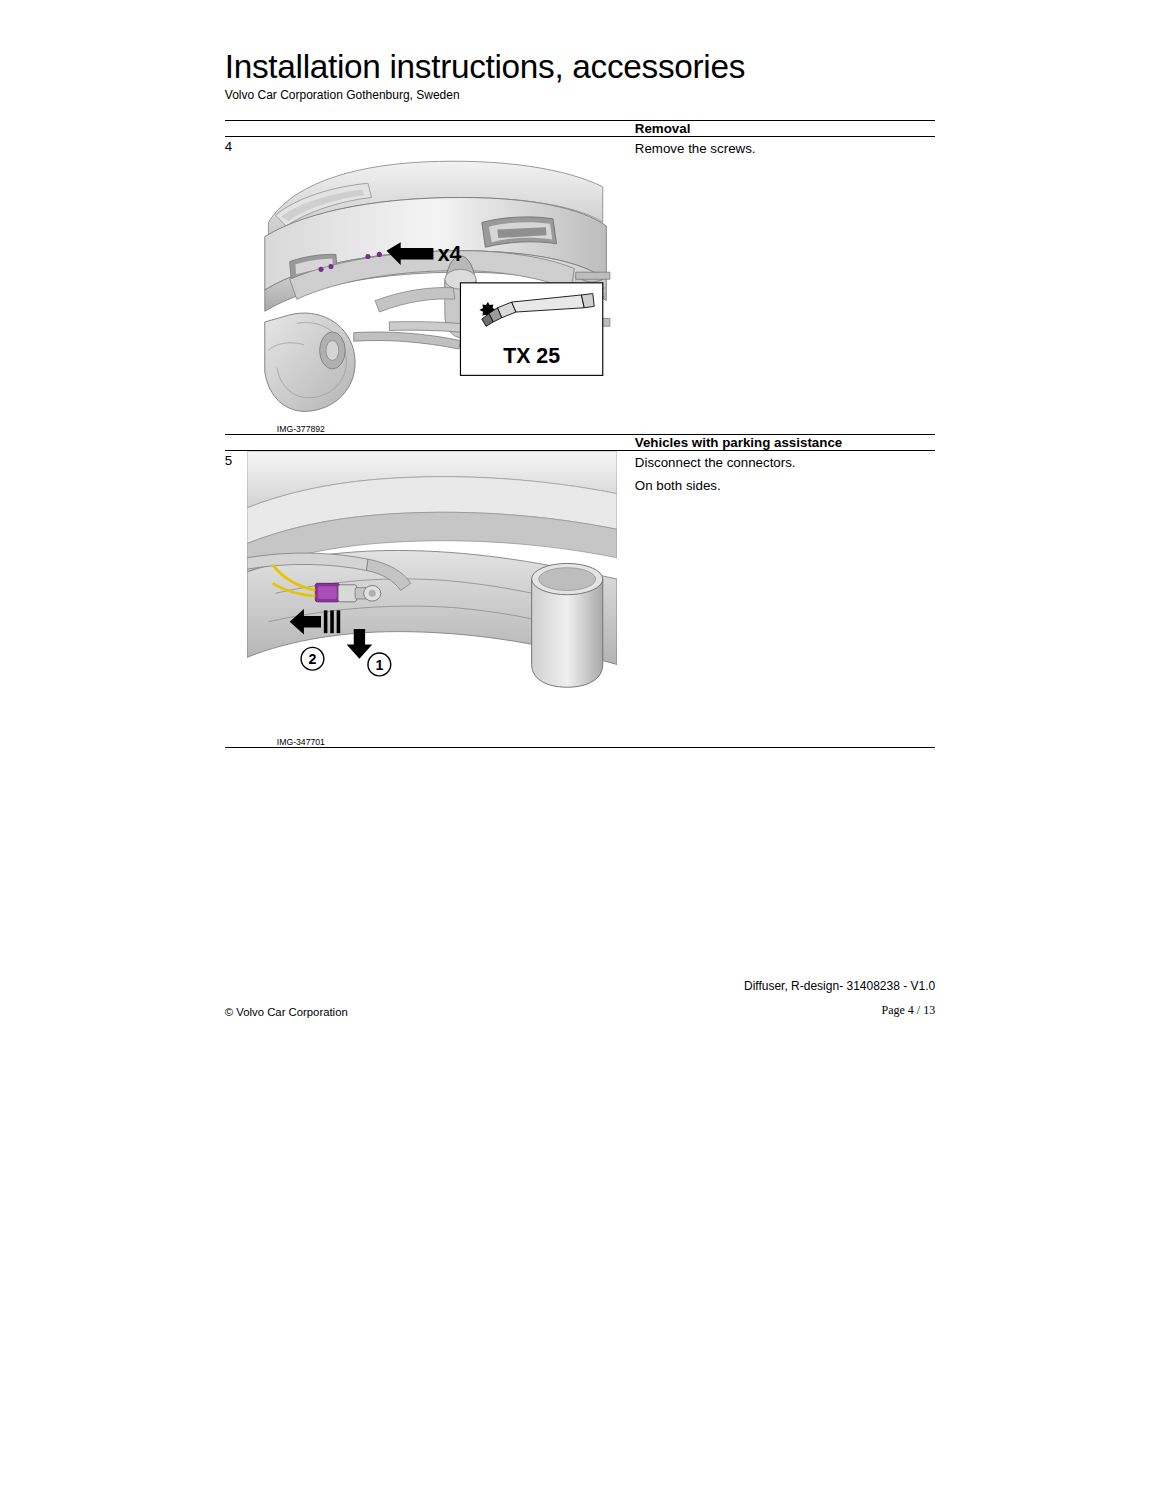Installation instructions, accessories
Volvo Car Corporation Gothenburg, Sweden
| | | Removal |
| 4 | x4 TX 25 IMG-377892 | Remove the screws. |
| | | Vehicles with parking assistance |
| 5 | 1 2 IMG-347701 | Disconnect the connectors. On both sides. |
© Volvo Car Corporation
Diffuser, R-design- 31408238 - V1.0
Page 4 / 13